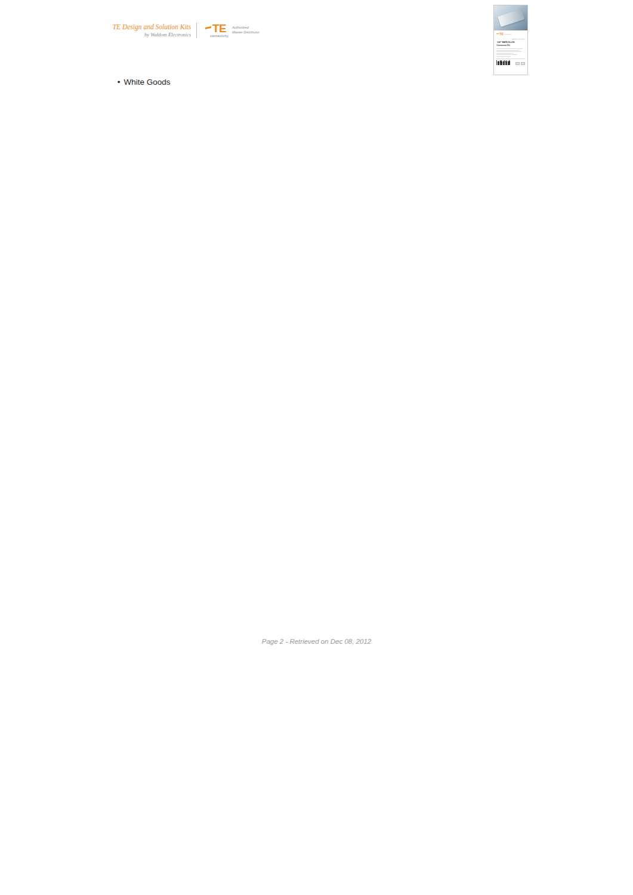TE Design and Solution Kits by Waldom Electronics
TE connectivity
Authorized
Master Distributor
TE connectivity
Part No. 1745-0001A
.100" MATE-N-LOK
Connector Kit
White Goods
Page 2 - Retrieved on Dec 08, 2012